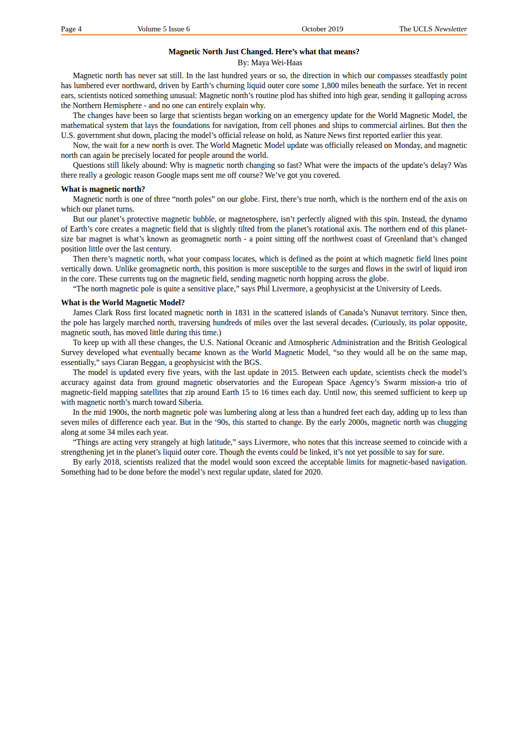Page 4 Volume 5 Issue 6 October 2019 The UCLS Newsletter
Magnetic North Just Changed. Here’s what that means?
By: Maya Wei-Haas
Magnetic north has never sat still. In the last hundred years or so, the direction in which our compasses steadfastly point has lumbered ever northward, driven by Earth’s churning liquid outer core some 1,800 miles beneath the surface. Yet in recent ears, scientists noticed something unusual: Magnetic north’s routine plod has shifted into high gear, sending it galloping across the Northern Hemisphere - and no one can entirely explain why.
The changes have been so large that scientists began working on an emergency update for the World Magnetic Model, the mathematical system that lays the foundations for navigation, from cell phones and ships to commercial airlines. But then the U.S. government shut down, placing the model’s official release on hold, as Nature News first reported earlier this year.
Now, the wait for a new north is over. The World Magnetic Model update was officially released on Monday, and magnetic north can again be precisely located for people around the world.
Questions still likely abound: Why is magnetic north changing so fast? What were the impacts of the update’s delay? Was there really a geologic reason Google maps sent me off course? We’ve got you covered.
What is magnetic north?
Magnetic north is one of three “north poles” on our globe. First, there’s true north, which is the northern end of the axis on which our planet turns.
But our planet’s protective magnetic bubble, or magnetosphere, isn’t perfectly aligned with this spin. Instead, the dynamo of Earth’s core creates a magnetic field that is slightly tilted from the planet’s rotational axis. The northern end of this planet-size bar magnet is what’s known as geomagnetic north - a point sitting off the northwest coast of Greenland that’s changed position little over the last century.
Then there’s magnetic north, what your compass locates, which is defined as the point at which magnetic field lines point vertically down. Unlike geomagnetic north, this position is more susceptible to the surges and flows in the swirl of liquid iron in the core. These currents tug on the magnetic field, sending magnetic north hopping across the globe.
“The north magnetic pole is quite a sensitive place,” says Phil Livermore, a geophysicist at the University of Leeds.
What is the World Magnetic Model?
James Clark Ross first located magnetic north in 1831 in the scattered islands of Canada’s Nunavut territory. Since then, the pole has largely marched north, traversing hundreds of miles over the last several decades. (Curiously, its polar opposite, magnetic south, has moved little during this time.)
To keep up with all these changes, the U.S. National Oceanic and Atmospheric Administration and the British Geological Survey developed what eventually became known as the World Magnetic Model, “so they would all be on the same map, essentially,” says Ciaran Beggan, a geophysicist with the BGS.
The model is updated every five years, with the last update in 2015. Between each update, scientists check the model’s accuracy against data from ground magnetic observatories and the European Space Agency’s Swarm mission-a trio of magnetic-field mapping satellites that zip around Earth 15 to 16 times each day. Until now, this seemed sufficient to keep up with magnetic north’s march toward Siberia.
In the mid 1900s, the north magnetic pole was lumbering along at less than a hundred feet each day, adding up to less than seven miles of difference each year. But in the ‘90s, this started to change. By the early 2000s, magnetic north was chugging along at some 34 miles each year.
“Things are acting very strangely at high latitude,” says Livermore, who notes that this increase seemed to coincide with a strengthening jet in the planet’s liquid outer core. Though the events could be linked, it’s not yet possible to say for sure.
By early 2018, scientists realized that the model would soon exceed the acceptable limits for magnetic-based navigation. Something had to be done before the model’s next regular update, slated for 2020.